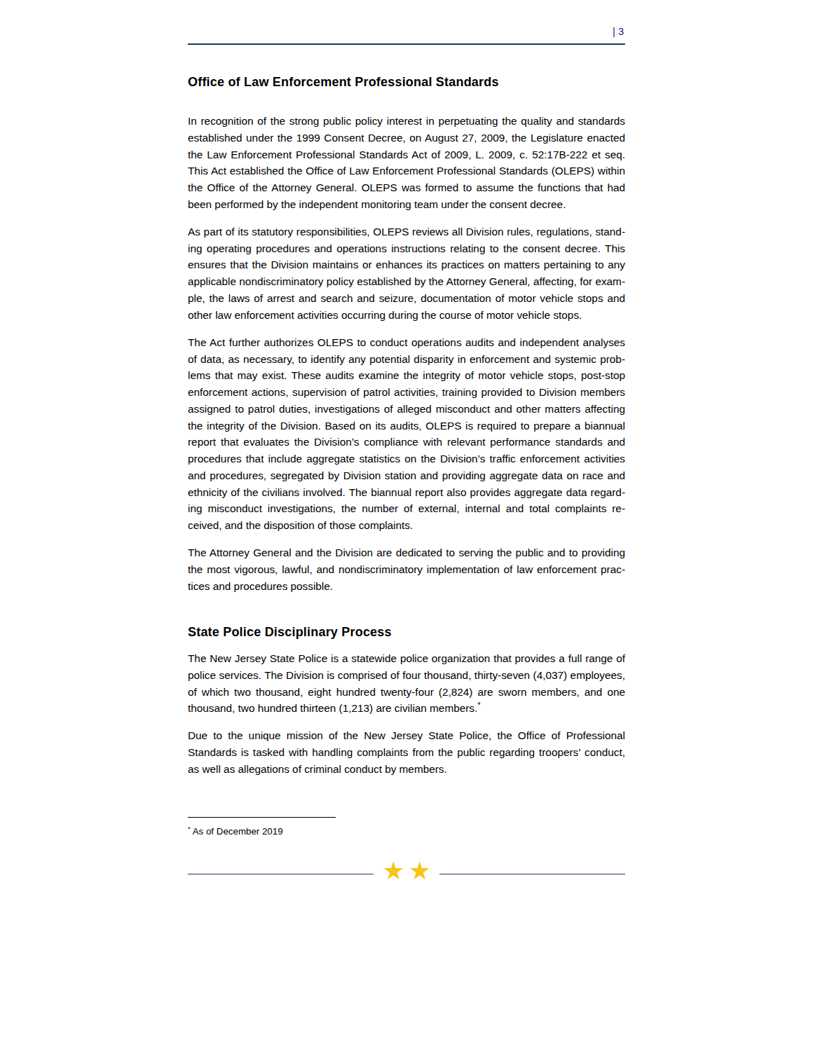| 3
Office of Law Enforcement Professional Standards
In recognition of the strong public policy interest in perpetuating the quality and standards established under the 1999 Consent Decree, on August 27, 2009, the Legislature enacted the Law Enforcement Professional Standards Act of 2009, L. 2009, c. 52:17B-222 et seq. This Act established the Office of Law Enforcement Professional Standards (OLEPS) within the Office of the Attorney General. OLEPS was formed to assume the functions that had been performed by the independent monitoring team under the consent decree.
As part of its statutory responsibilities, OLEPS reviews all Division rules, regulations, standing operating procedures and operations instructions relating to the consent decree. This ensures that the Division maintains or enhances its practices on matters pertaining to any applicable nondiscriminatory policy established by the Attorney General, affecting, for example, the laws of arrest and search and seizure, documentation of motor vehicle stops and other law enforcement activities occurring during the course of motor vehicle stops.
The Act further authorizes OLEPS to conduct operations audits and independent analyses of data, as necessary, to identify any potential disparity in enforcement and systemic problems that may exist. These audits examine the integrity of motor vehicle stops, post-stop enforcement actions, supervision of patrol activities, training provided to Division members assigned to patrol duties, investigations of alleged misconduct and other matters affecting the integrity of the Division. Based on its audits, OLEPS is required to prepare a biannual report that evaluates the Division’s compliance with relevant performance standards and procedures that include aggregate statistics on the Division’s traffic enforcement activities and procedures, segregated by Division station and providing aggregate data on race and ethnicity of the civilians involved. The biannual report also provides aggregate data regarding misconduct investigations, the number of external, internal and total complaints received, and the disposition of those complaints.
The Attorney General and the Division are dedicated to serving the public and to providing the most vigorous, lawful, and nondiscriminatory implementation of law enforcement practices and procedures possible.
State Police Disciplinary Process
The New Jersey State Police is a statewide police organization that provides a full range of police services. The Division is comprised of four thousand, thirty-seven (4,037) employees, of which two thousand, eight hundred twenty-four (2,824) are sworn members, and one thousand, two hundred thirteen (1,213) are civilian members.*
Due to the unique mission of the New Jersey State Police, the Office of Professional Standards is tasked with handling complaints from the public regarding troopers’ conduct, as well as allegations of criminal conduct by members.
* As of December 2019